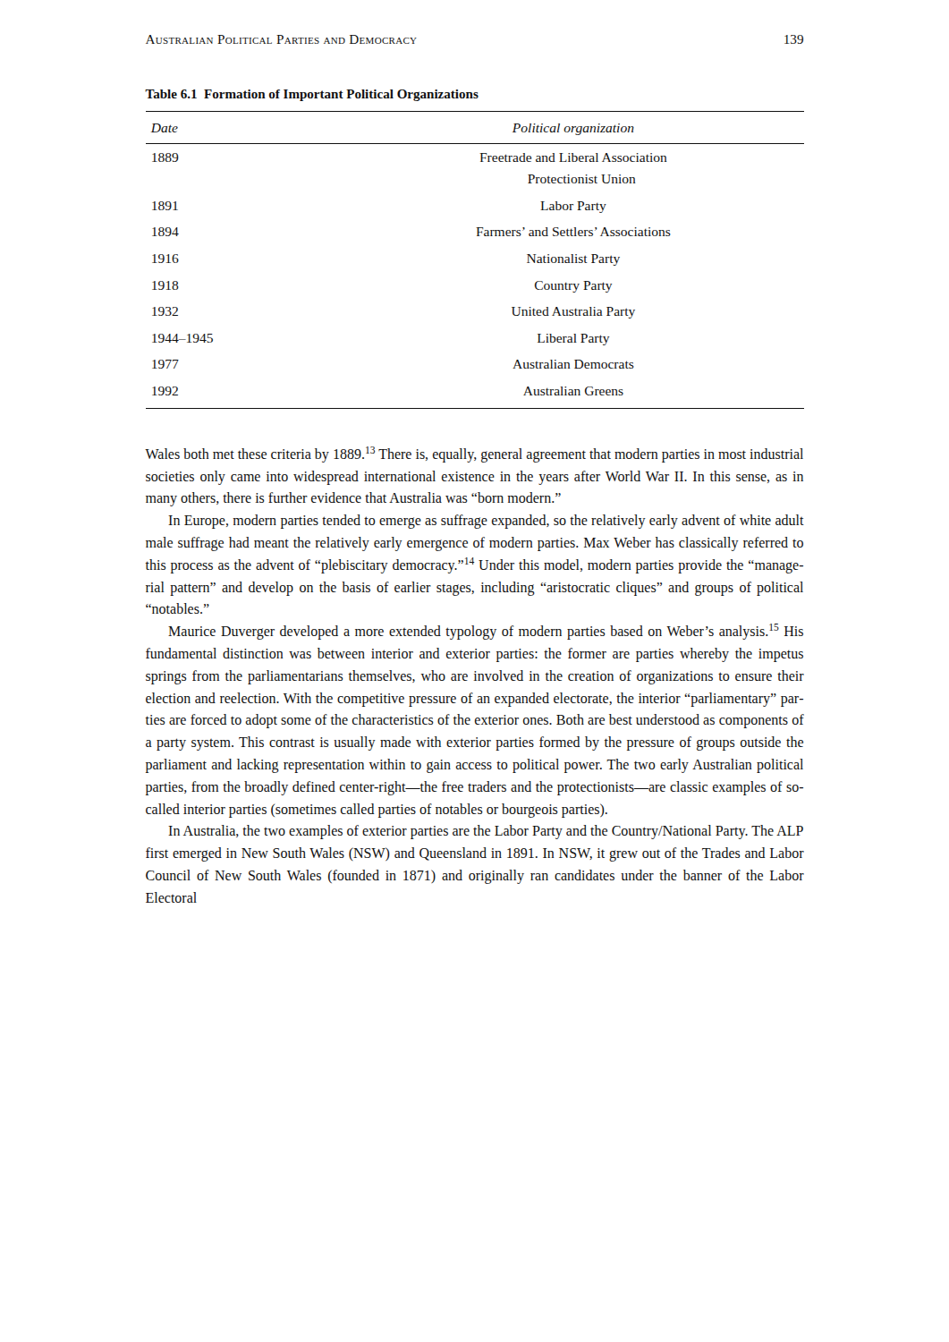Australian Political Parties and Democracy 139
Table 6.1 Formation of Important Political Organizations
| Date | Political organization |
| --- | --- |
| 1889 | Freetrade and Liberal Association Protectionist Union |
| 1891 | Labor Party |
| 1894 | Farmers’ and Settlers’ Associations |
| 1916 | Nationalist Party |
| 1918 | Country Party |
| 1932 | United Australia Party |
| 1944–1945 | Liberal Party |
| 1977 | Australian Democrats |
| 1992 | Australian Greens |
Wales both met these criteria by 1889.13 There is, equally, general agreement that modern parties in most industrial societies only came into widespread international existence in the years after World War II. In this sense, as in many others, there is further evidence that Australia was “born modern.”
In Europe, modern parties tended to emerge as suffrage expanded, so the relatively early advent of white adult male suffrage had meant the relatively early emergence of modern parties. Max Weber has classically referred to this process as the advent of “plebiscitary democracy.”14 Under this model, modern parties provide the “managerial pattern” and develop on the basis of earlier stages, including “aristocratic cliques” and groups of political “notables.”
Maurice Duverger developed a more extended typology of modern parties based on Weber’s analysis.15 His fundamental distinction was between interior and exterior parties: the former are parties whereby the impetus springs from the parliamentarians themselves, who are involved in the creation of organizations to ensure their election and reelection. With the competitive pressure of an expanded electorate, the interior “parliamentary” parties are forced to adopt some of the characteristics of the exterior ones. Both are best understood as components of a party system. This contrast is usually made with exterior parties formed by the pressure of groups outside the parliament and lacking representation within to gain access to political power. The two early Australian political parties, from the broadly defined center-right—the free traders and the protectionists—are classic examples of so-called interior parties (sometimes called parties of notables or bourgeois parties).
In Australia, the two examples of exterior parties are the Labor Party and the Country/National Party. The ALP first emerged in New South Wales (NSW) and Queensland in 1891. In NSW, it grew out of the Trades and Labor Council of New South Wales (founded in 1871) and originally ran candidates under the banner of the Labor Electoral